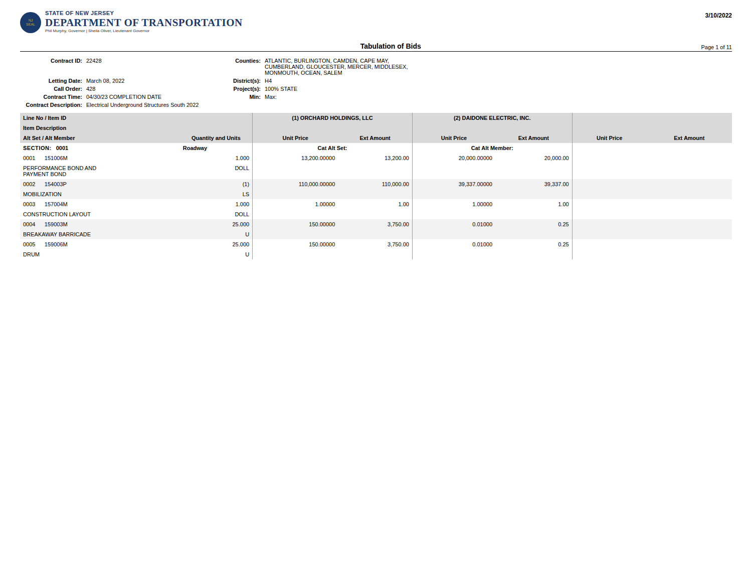NJ
SEAL
STATE OF NEW JERSEY
DEPARTMENT OF TRANSPORTATION
Phil Murphy, Governor | Sheila Oliver, Lieutenant Governor
3/10/2022
Tabulation of Bids
Page 1 of 11
| Contract ID: | 22428 | Counties: | ATLANTIC, BURLINGTON, CAMDEN, CAPE MAY, CUMBERLAND, GLOUCESTER, MERCER, MIDDLESEX, MONMOUTH, OCEAN, SALEM |
| Letting Date: | March 08, 2022 | District(s): | H4 |
| Call Order: | 428 | Project(s): | 100% STATE |
| Contract Time: | 04/30/23 COMPLETION DATE | Min: | Max: |
| Contract Description: | Electrical Underground Structures South 2022 |
| Line No / Item ID | | (1) ORCHARD HOLDINGS, LLC | (2) DAIDONE ELECTRIC, INC. | |
| --- | --- | --- | --- | --- |
| Item Description | | | | | | | |
| Alt Set / Alt Member | Quantity and Units | Unit Price | Ext Amount | Unit Price | Ext Amount | Unit Price | Ext Amount |
| SECTION: 0001 | Roadway | Cat Alt Set: | Cat Alt Member: | |
| 0001 151006M | 1.000 | 13,200.00000 | 13,200.00 | 20,000.00000 | 20,000.00 | | |
| PERFORMANCE BOND AND PAYMENT BOND | DOLL | | | | | | |
| 0002 154003P | (1) | 110,000.00000 | 110,000.00 | 39,337.00000 | 39,337.00 | | |
| MOBILIZATION | LS | | | | | | |
| 0003 157004M | 1.000 | 1.00000 | 1.00 | 1.00000 | 1.00 | | |
| CONSTRUCTION LAYOUT | DOLL | | | | | | |
| 0004 159003M | 25.000 | 150.00000 | 3,750.00 | 0.01000 | 0.25 | | |
| BREAKAWAY BARRICADE | U | | | | | | |
| 0005 159006M | 25.000 | 150.00000 | 3,750.00 | 0.01000 | 0.25 | | |
| DRUM | U | | | | | | |